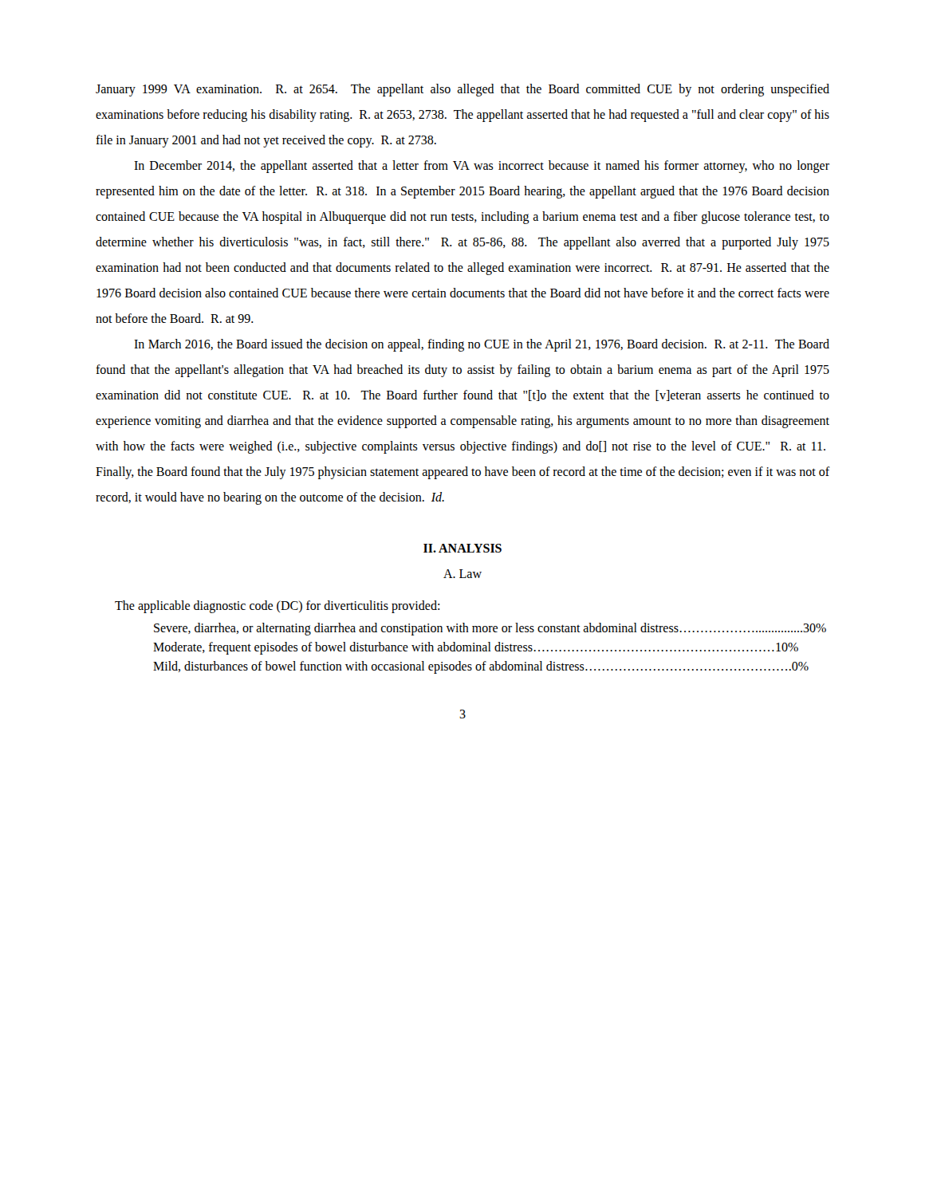January 1999 VA examination. R. at 2654. The appellant also alleged that the Board committed CUE by not ordering unspecified examinations before reducing his disability rating. R. at 2653, 2738. The appellant asserted that he had requested a "full and clear copy" of his file in January 2001 and had not yet received the copy. R. at 2738.
In December 2014, the appellant asserted that a letter from VA was incorrect because it named his former attorney, who no longer represented him on the date of the letter. R. at 318. In a September 2015 Board hearing, the appellant argued that the 1976 Board decision contained CUE because the VA hospital in Albuquerque did not run tests, including a barium enema test and a fiber glucose tolerance test, to determine whether his diverticulosis "was, in fact, still there." R. at 85-86, 88. The appellant also averred that a purported July 1975 examination had not been conducted and that documents related to the alleged examination were incorrect. R. at 87-91. He asserted that the 1976 Board decision also contained CUE because there were certain documents that the Board did not have before it and the correct facts were not before the Board. R. at 99.
In March 2016, the Board issued the decision on appeal, finding no CUE in the April 21, 1976, Board decision. R. at 2-11. The Board found that the appellant's allegation that VA had breached its duty to assist by failing to obtain a barium enema as part of the April 1975 examination did not constitute CUE. R. at 10. The Board further found that "[t]o the extent that the [v]eteran asserts he continued to experience vomiting and diarrhea and that the evidence supported a compensable rating, his arguments amount to no more than disagreement with how the facts were weighed (i.e., subjective complaints versus objective findings) and do[] not rise to the level of CUE." R. at 11. Finally, the Board found that the July 1975 physician statement appeared to have been of record at the time of the decision; even if it was not of record, it would have no bearing on the outcome of the decision. Id.
II. ANALYSIS
A. Law
The applicable diagnostic code (DC) for diverticulitis provided:
Severe, diarrhea, or alternating diarrhea and constipation with more or less constant abdominal distress………………...............30%
Moderate, frequent episodes of bowel disturbance with abdominal distress…………………………………………………10%
Mild, disturbances of bowel function with occasional episodes of abdominal distress………………………………………….0%
3